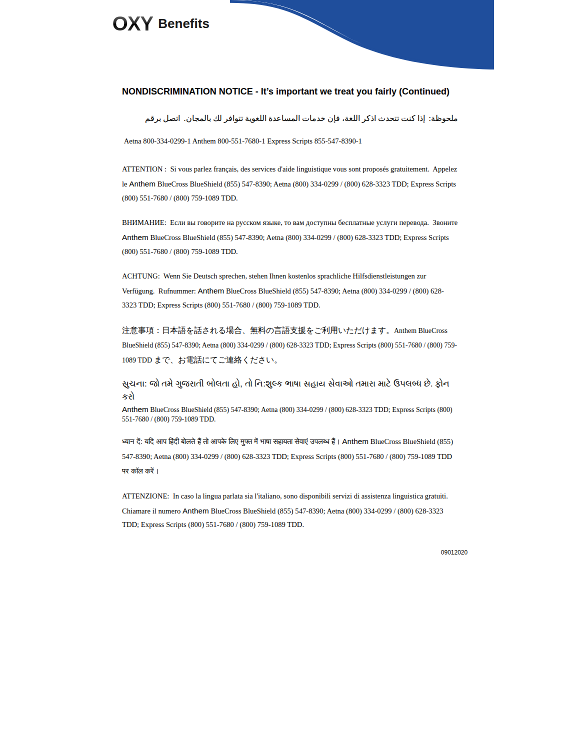OXY Benefits
NONDISCRIMINATION NOTICE - It’s important we treat you fairly (Continued)
ملحوظة: إذا كنت تتحدث اذكر اللغة، فإن خدمات المساعدة اللغوية تتوافر لك بالمجان. اتصل برقم
Aetna 800-334-0299-1 Anthem 800-551-7680-1 Express Scripts 855-547-8390-1
ATTENTION : Si vous parlez français, des services d'aide linguistique vous sont proposés gratuitement. Appelez le Anthem BlueCross BlueShield (855) 547-8390; Aetna (800) 334-0299 / (800) 628-3323 TDD; Express Scripts (800) 551-7680 / (800) 759-1089 TDD.
ВНИМАНИЕ: Если вы говорите на русском языке, то вам доступны бесплатные услуги перевода. Звоните Anthem BlueCross BlueShield (855) 547-8390; Aetna (800) 334-0299 / (800) 628-3323 TDD; Express Scripts (800) 551-7680 / (800) 759-1089 TDD.
ACHTUNG: Wenn Sie Deutsch sprechen, stehen Ihnen kostenlos sprachliche Hilfsdienstleistungen zur Verfügung. Rufnummer: Anthem BlueCross BlueShield (855) 547-8390; Aetna (800) 334-0299 / (800) 628-3323 TDD; Express Scripts (800) 551-7680 / (800) 759-1089 TDD.
注意事項：日本語を話される場合、無料の言語支援をご利用いただけます。Anthem BlueCross BlueShield (855) 547-8390; Aetna (800) 334-0299 / (800) 628-3323 TDD; Express Scripts (800) 551-7680 / (800) 759-1089 TDD まで、お電話にてご連絡ください。
સુચના: જો તમે ગુજરાતી બોલતા હો, તો નિ:શુલ્ક ભાષા સહાય સેવાઓ તમારા માટે ઉપલબ્ધ છે. ફોન કરો
Anthem BlueCross BlueShield (855) 547-8390; Aetna (800) 334-0299 / (800) 628-3323 TDD; Express Scripts (800) 551-7680 / (800) 759-1089 TDD.
ध्यान दें: यदि आप हिंदी बोलते हैं तो आपके लिए मुफ्त में भाषा सहायता सेवाएं उपलब्ध हैं। Anthem BlueCross BlueShield (855) 547-8390; Aetna (800) 334-0299 / (800) 628-3323 TDD; Express Scripts (800) 551-7680 / (800) 759-1089 TDD पर कॉल करें।
ATTENZIONE: In caso la lingua parlata sia l'italiano, sono disponibili servizi di assistenza linguistica gratuiti. Chiamare il numero Anthem BlueCross BlueShield (855) 547-8390; Aetna (800) 334-0299 / (800) 628-3323 TDD; Express Scripts (800) 551-7680 / (800) 759-1089 TDD.
09012020